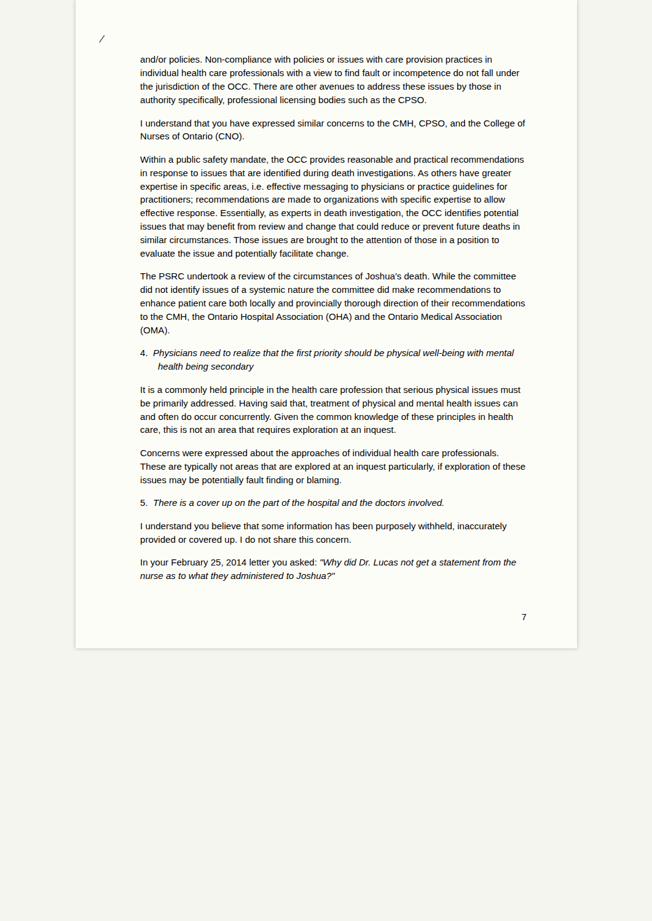/
and/or policies. Non-compliance with policies or issues with care provision practices in individual health care professionals with a view to find fault or incompetence do not fall under the jurisdiction of the OCC. There are other avenues to address these issues by those in authority specifically, professional licensing bodies such as the CPSO.
I understand that you have expressed similar concerns to the CMH, CPSO, and the College of Nurses of Ontario (CNO).
Within a public safety mandate, the OCC provides reasonable and practical recommendations in response to issues that are identified during death investigations. As others have greater expertise in specific areas, i.e. effective messaging to physicians or practice guidelines for practitioners; recommendations are made to organizations with specific expertise to allow effective response. Essentially, as experts in death investigation, the OCC identifies potential issues that may benefit from review and change that could reduce or prevent future deaths in similar circumstances. Those issues are brought to the attention of those in a position to evaluate the issue and potentially facilitate change.
The PSRC undertook a review of the circumstances of Joshua's death. While the committee did not identify issues of a systemic nature the committee did make recommendations to enhance patient care both locally and provincially thorough direction of their recommendations to the CMH, the Ontario Hospital Association (OHA) and the Ontario Medical Association (OMA).
4. Physicians need to realize that the first priority should be physical well-being with mental health being secondary
It is a commonly held principle in the health care profession that serious physical issues must be primarily addressed. Having said that, treatment of physical and mental health issues can and often do occur concurrently. Given the common knowledge of these principles in health care, this is not an area that requires exploration at an inquest.
Concerns were expressed about the approaches of individual health care professionals. These are typically not areas that are explored at an inquest particularly, if exploration of these issues may be potentially fault finding or blaming.
5. There is a cover up on the part of the hospital and the doctors involved.
I understand you believe that some information has been purposely withheld, inaccurately provided or covered up. I do not share this concern.
In your February 25, 2014 letter you asked: "Why did Dr. Lucas not get a statement from the nurse as to what they administered to Joshua?"
7